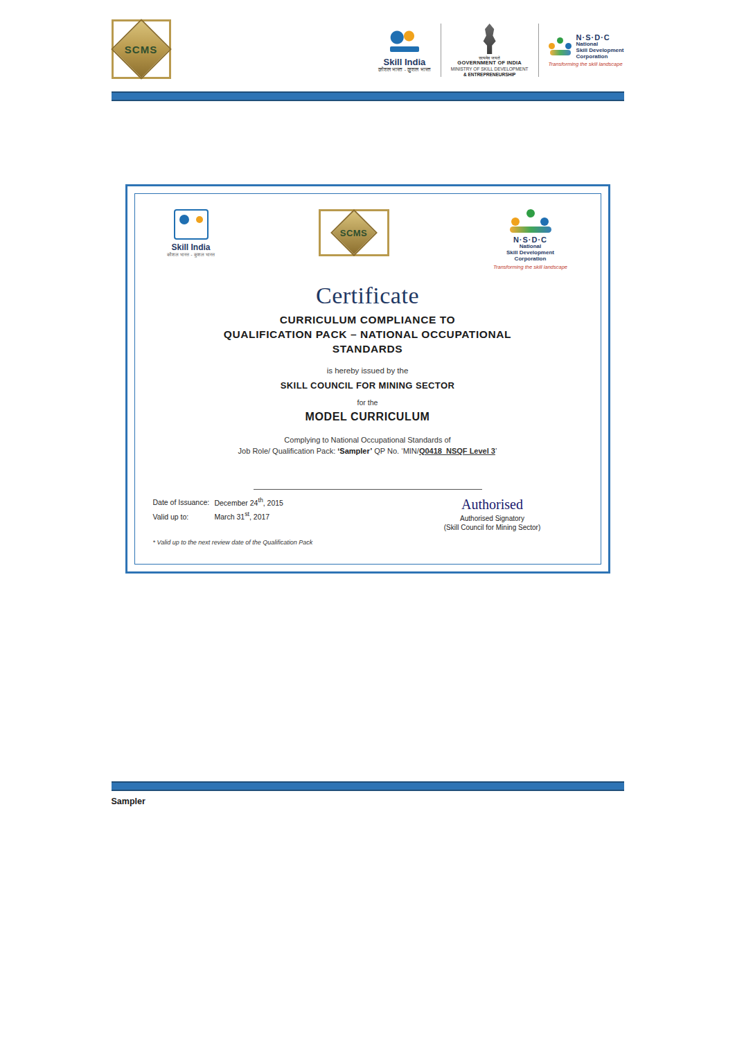SCMS
Skill India
कौशल भारत - कुशल भारत
सत्यमेव जयते
GOVERNMENT OF INDIA
MINISTRY OF SKILL DEVELOPMENT
& ENTREPRENEURSHIP
N·S·D·C
National
Skill Development
Corporation
Transforming the skill landscape
Skill India
कौशल भारत - कुशल भारत
SCMS
N·S·D·C
National
Skill Development
Corporation
Transforming the skill landscape
Certificate
CURRICULUM COMPLIANCE TO
QUALIFICATION PACK – NATIONAL OCCUPATIONAL
STANDARDS
is hereby issued by the
SKILL COUNCIL FOR MINING SECTOR
for the
MODEL CURRICULUM
Complying to National Occupational Standards of
Job Role/ Qualification Pack: ‘Sampler’ QP No. ‘MIN/Q0418 NSQF Level 3’
Date of Issuance: December 24th, 2015
Valid up to: March 31st, 2017
Authorised
Authorised Signatory
(Skill Council for Mining Sector)
* Valid up to the next review date of the Qualification Pack
Sampler